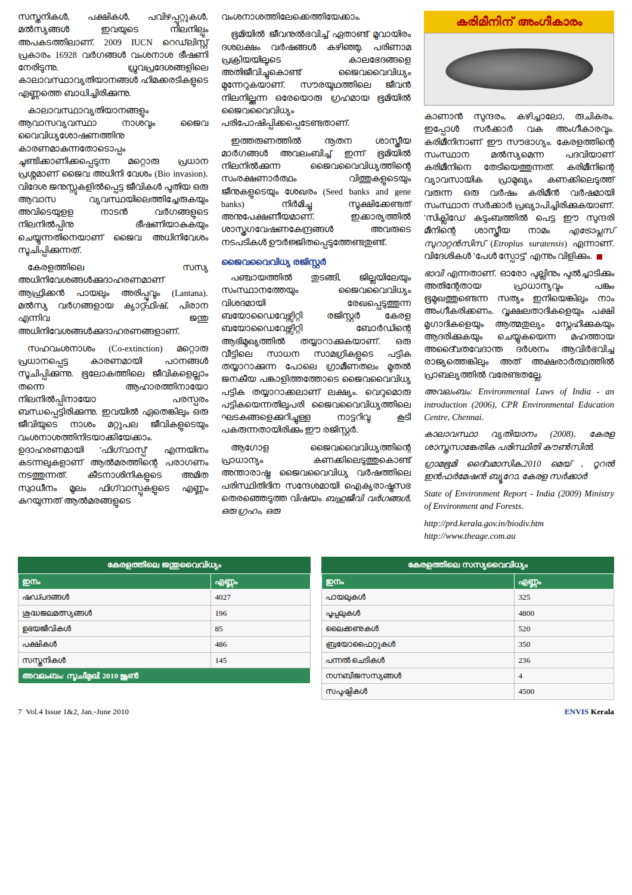സസ്തനികൾ, പക്ഷികൾ, പവിഴപ്പുറ്റുകൾ, മൽസ്യങ്ങൾ ഇവയുടെ നിലനില്പും അപകടത്തിലാണ്. 2009 IUCN റെഡ്‌ലിസ്റ്റ് പ്രകാരം 16928 വർഗങ്ങൾ വംശനാശ ഭീഷണി നേരിടുന്നു. ധ്രുവപ്രദേശങ്ങളിലെ കാലാവസ്ഥാവ്യതിയാനങ്ങൾ ഹിമക്കരടികളുടെ എണ്ണത്തെ ബാധിച്ചിരിക്കുന്നു.
കാലാവസ്ഥാവ്യതിയാനങ്ങളും ആവാസവ്യവസ്ഥാ നാശവും ജൈവ വൈവിധ്യശോഷണത്തിനു കാരണമാകുന്നതോടൊപ്പം ചൂണ്ടിക്കാണിക്കപ്പെടുന്ന മറ്റൊരു പ്രധാന പ്രശ്നമാണ് ജൈവ അധിനി വേശം (Bio invasion). വിദേശ ജനുസ്സുകളിൽപ്പെട്ട ജീവികൾ പുതിയ ഒരു ആവാസ വ്യവസ്ഥയിലെത്തിച്ചേരുകയും അവിടെയുളള നാടൻ വർഗങ്ങളുടെ നിലനിൽപ്പിനു ഭീഷണിയാകുകയും ചെയ്യുന്നതിനെയാണ് ജൈവ അധിനിവേശം സൂചിപ്പിക്കുന്നത്.
കേരളത്തിലെ സസ്യ അധിനിവേശങ്ങൾക്കുദാഹരണമാണ് ആഫ്രിക്കൻ പായലും അരിപ്പൂവും (Lantana). മൽസ്യ വർഗങ്ങളായ ക്യാറ്റ്ഫിഷ്, പിരാന എന്നിവ ജന്തു അധിനിവേശങ്ങൾക്കുദാഹരണങ്ങളാണ്.
സഹവംശനാശം (Co-extinction) മറ്റൊരു പ്രധാനപ്പെട്ട കാരണമായി പഠനങ്ങൾ സൂചിപ്പിക്കുന്നു. ഭൂലോകത്തിലെ ജീവികളെല്ലാം തന്നെ ആഹാരത്തിനായോ നിലനിൽപ്പിനായോ പരസ്പരം ബന്ധപ്പെട്ടിരിക്കുന്നു. ഇവയിൽ ഏതെങ്കിലും ഒരു ജീവിയുടെ നാശം മറ്റുപല ജീവികളുടെയും വംശനാശത്തിനിടയാക്കിയേക്കാം. ഉദാഹരണമായി 'ഫിഗ്‌വാസ്പ്' എന്നയിനം കടന്നലുകളാണ് ആൽമരത്തിന്റെ പരാഗണം നടത്തുന്നത്. കീടനാശിനികളുടെ അമിത സ്വാധീനം മൂലം ഫിഗ്‌വാസ്പുകളുടെ എണ്ണം കുറയുന്നത് ആൽമരങ്ങളുടെ
വംശനാശത്തിലേക്കെത്തിയേക്കാം.
ഭൂമിയിൽ ജീവനുൽഭവിച്ച് ഏതാണ്ട് മൂവായിരം ദശലക്ഷം വർഷങ്ങൾ കഴിഞ്ഞു. പരിണാമ പ്രക്രിയയിലൂടെ കാലഭേദങ്ങളെ അതിജീവിച്ചുകൊണ്ട് ജൈവവൈവിധ്യം മുന്നേറുകയാണ്. സൗരയൂഥത്തിലെ ജീവൻ നിലനില്ക്കുന്ന ഒരേയൊരു ഗ്രഹമായ ഭൂമിയിൽ ജൈവവൈവിധ്യം പരിപോഷിപ്പിക്കപ്പെടേണ്ടതാണ്.
ഇത്തരുണത്തിൽ നൂതന ശാസ്ത്രീയ മാർഗങ്ങൾ അവലംബിച്ച് ഇന്ന് ഭൂമിയിൽ നിലനിൽക്കുന്ന ജൈവവൈവിധ്യത്തിന്റെ സംരക്ഷണാർത്ഥം വിത്തുകളുടെയും ജീനുകളുടെയും ശേഖരം (Seed banks and gene banks) നിർമിച്ചു സൂക്ഷിക്കേണ്ടത് അനുപേക്ഷണീയമാണ്. ഇക്കാര്യത്തിൽ ശാസ്ത്രഗവേഷണകേന്ദ്രങ്ങൾ അവരുടെ നടപടികൾ ഊർജ്ജിതപ്പെടുത്തേണ്ടതുണ്ട്.
ജൈവവൈവിധ്യ രജിസ്റ്റർ
പഞ്ചായത്തിൽ തുടങ്ങി, ജില്ലയിലേയും സംസ്ഥാനത്തേയും ജൈവവൈവിധ്യം വിശദമായി രേഖപ്പെടുത്തുന്ന ബയോഡൈവേഴ്സിറ്റി രജിസ്റ്റർ കേരള ബയോഡൈവേഴ്സിറ്റി ബോർഡിന്റെ ആഭിമുഖ്യത്തിൽ തയ്യാറാക്കുകയാണ്. ഒരു വീട്ടിലെ സാധന സാമഗ്രികളുടെ പട്ടിക തയ്യാറാക്കുന്ന പോലെ ഗ്രാമീണതലം മുതൽ ജനകീയ പങ്കാളിത്തത്തോടെ ജൈവവൈവിധ്യ പട്ടിക തയ്യാറാക്കലാണ് ലക്ഷ്യം. വെറുമൊരു പട്ടികയെന്നതിലുപരി ജൈവവൈവിധ്യത്തിലെ ഘടകങ്ങളെക്കുറിച്ചുള്ള നാട്ടറിവു കൂടി പകരുന്നതായിരിക്കും ഈ രജിസ്റ്റർ.
ആഗോള ജൈവവൈവിധ്യത്തിന്റെ പ്രാധാന്യം കണക്കിലെടുത്തുകൊണ്ട് അന്താരാഷ്ട്ര ജൈവവൈവിധ്യ വർഷത്തിലെ പരിസ്ഥിതിദിന സന്ദേശമായി ഐക്യരാഷ്ട്രസഭ തെരഞ്ഞെടുത്ത വിഷയം ബഹുജീവി വർഗങ്ങൾ, ഒരു ഗ്രഹം, ഒരു
കരിമീനിന് അംഗീകാരം
കാണാൻ സുന്ദരം, കഴിച്ചാലോ, രുചികരം. ഇപ്പോൾ സർക്കാർ വക അംഗീകാരവും. കരിമീനിനാണ് ഈ സൗഭാഗ്യം. കേരളത്തിന്റെ സംസ്ഥാന മൽസ്യമെന്ന പദവിയാണ് കരിമീനിനെ തേടിയെത്തുന്നത്. കരിമീനിന്റെ വ്യാവസായിക പ്രാമുഖ്യം കണക്കിലെടുത്ത് വരുന്ന ഒരു വർഷം കരിമീൻ വർഷമായി സംസ്ഥാന സർക്കാർ പ്രഖ്യാപിച്ചിരിക്കുകയാണ്. 'സിക്ലിഡേ' കുടുംബത്തിൽ പെട്ട ഈ സുന്ദരി മീനിന്റെ ശാസ്ത്രീയ നാമം എട്രോപ്ലസ് സുറാറ്റൻസിസ് (Etroplus suratensis) എന്നാണ്. വിദേശികൾ 'പേൾ സ്പോട്ട്' എന്നും വിളിക്കും.
ഭാവി എന്നതാണ്. ഓരോ പുല്ലിനും പുൽച്ചാടിക്കും അതിന്റേതായ പ്രാധാന്യവും പങ്കും ഭൂമുഖത്തുണ്ടെന്ന സത്യം ഇനിയെങ്കിലും നാം അംഗീകരിക്കണം. വൃക്ഷലതാദികളെയും പക്ഷി മൃഗാദികളെയും ആത്മതുല്യം സ്നേഹിക്കുകയും ആദരിക്കുകയും ചെയ്യുകയെന്ന മഹത്തായ അദൈ്വതവേദാന്ത ദർശനം ആവിർഭവിച്ച രാജ്യത്തെങ്കിലും അത് അക്ഷരാർത്ഥത്തിൽ പ്രാബല്യത്തിൽ വരേണ്ടതല്ലേ.
അവലംബം: Environmental Laws of India - an introduction (2006), CPR Environmental Education Centre, Chennai.
കാലാവസ്ഥാ വ്യതിയാനം (2008), കേരള ശാസ്ത്രസാങ്കേതിക പരിസ്ഥിതി കൗൺസിൽ.
ഗ്രാമഭൂമി ദൈ്വമാസിക,2010 മെയ് , റൂറൽ ഇൻഫർമേഷൻ ബ്യൂറോ, കേരള സർക്കാർ
State of Environment Report - India (2009) Ministry of Environment and Forests.
http://prd.kerala.gov.in/biodiv.htm
http://www.theage.com.au
കേരളത്തിലെ ജന്തുവൈവിധ്യം
| ഇനം | എണ്ണം |
| --- | --- |
| ഷഡ്പദങ്ങൾ | 4027 |
| ശുദ്ധജലമത്സ്യങ്ങൾ | 196 |
| ഉഭയജീവികൾ | 85 |
| പക്ഷികൾ | 486 |
| സസ്തനികൾ | 145 |
| അവലംബം: സൂചീമുഖി , 2010 ജൂൺ |
കേരളത്തിലെ സസ്യവൈവിധ്യം
| ഇനം | എണ്ണം |
| --- | --- |
| പായലുകൾ | 325 |
| പൂപ്പലുകൾ | 4800 |
| ലൈക്കണുകൾ | 520 |
| ബ്രയോഫൈറ്റുകൾ | 350 |
| പന്നൽ ചെടികൾ | 236 |
| നഗ്നബീജസസ്യങ്ങൾ | 4 |
| സപുഷ്പികൾ | 4500 |
7 Vol.4 Issue 1&2, Jan.-June 2010
ENVIS Kerala